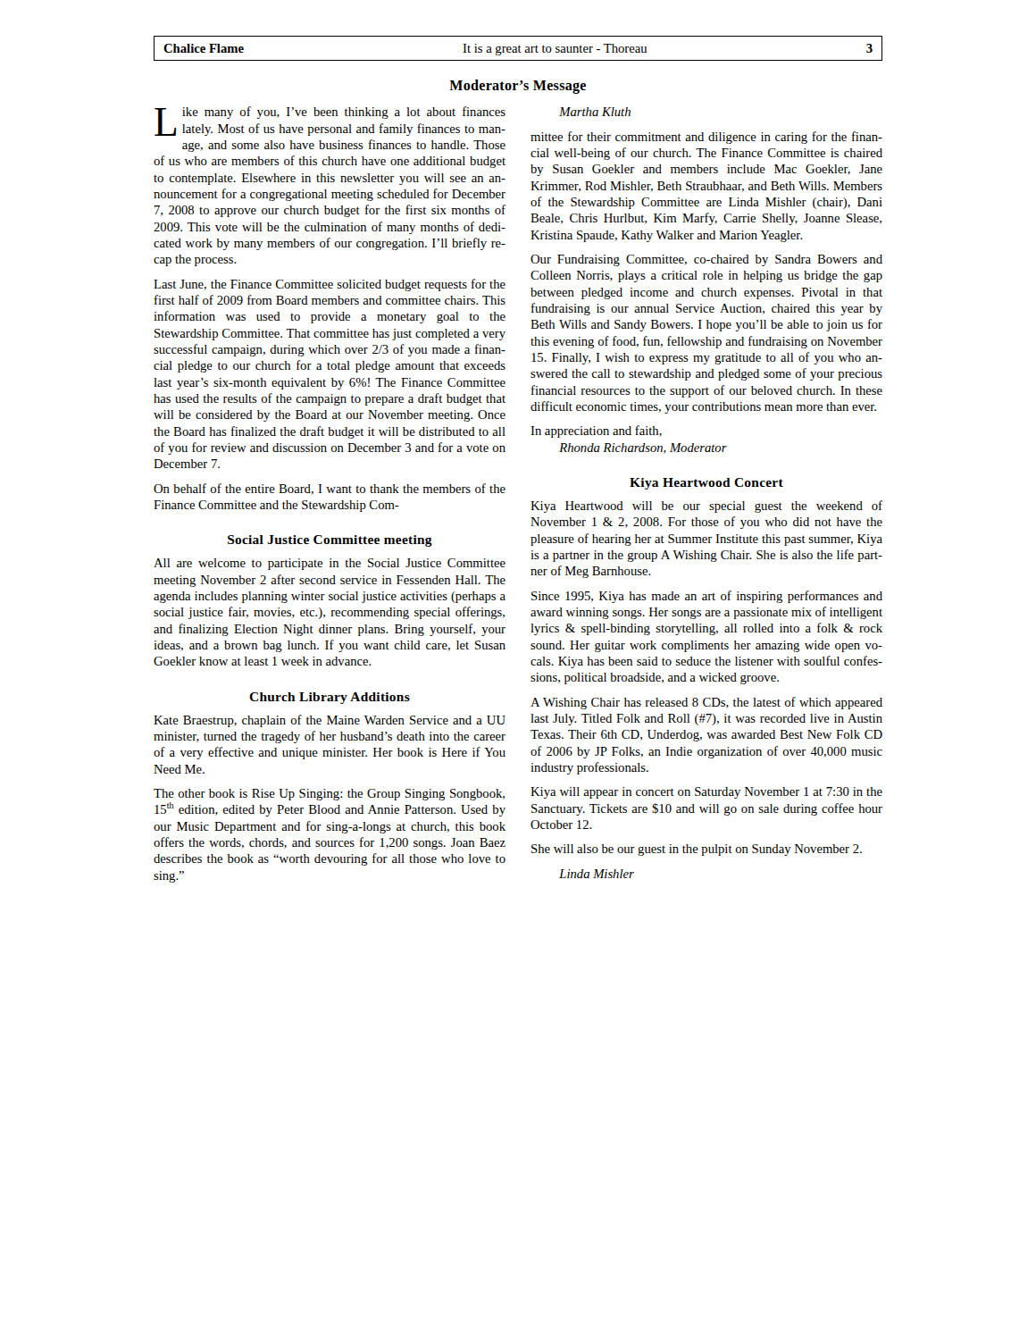Chalice Flame It is a great art to saunter - Thoreau 3
Moderator’s Message
Like many of you, I’ve been thinking a lot about finances lately. Most of us have personal and family finances to manage, and some also have business finances to handle. Those of us who are members of this church have one additional budget to contemplate. Elsewhere in this newsletter you will see an announcement for a congregational meeting scheduled for December 7, 2008 to approve our church budget for the first six months of 2009. This vote will be the culmination of many months of dedicated work by many members of our congregation. I’ll briefly recap the process.
Last June, the Finance Committee solicited budget requests for the first half of 2009 from Board members and committee chairs. This information was used to provide a monetary goal to the Stewardship Committee. That committee has just completed a very successful campaign, during which over 2/3 of you made a financial pledge to our church for a total pledge amount that exceeds last year’s six-month equivalent by 6%! The Finance Committee has used the results of the campaign to prepare a draft budget that will be considered by the Board at our November meeting. Once the Board has finalized the draft budget it will be distributed to all of you for review and discussion on December 3 and for a vote on December 7.
On behalf of the entire Board, I want to thank the members of the Finance Committee and the Stewardship Com-
Social Justice Committee meeting
All are welcome to participate in the Social Justice Committee meeting November 2 after second service in Fessenden Hall. The agenda includes planning winter social justice activities (perhaps a social justice fair, movies, etc.), recommending special offerings, and finalizing Election Night dinner plans. Bring yourself, your ideas, and a brown bag lunch. If you want child care, let Susan Goekler know at least 1 week in advance.
Church Library Additions
Kate Braestrup, chaplain of the Maine Warden Service and a UU minister, turned the tragedy of her husband’s death into the career of a very effective and unique minister. Her book is Here if You Need Me.
The other book is Rise Up Singing: the Group Singing Songbook, 15th edition, edited by Peter Blood and Annie Patterson. Used by our Music Department and for sing-a-longs at church, this book offers the words, chords, and sources for 1,200 songs. Joan Baez describes the book as “worth devouring for all those who love to sing.”
Martha Kluth
mittee for their commitment and diligence in caring for the financial well-being of our church. The Finance Committee is chaired by Susan Goekler and members include Mac Goekler, Jane Krimmer, Rod Mishler, Beth Straubhaar, and Beth Wills. Members of the Stewardship Committee are Linda Mishler (chair), Dani Beale, Chris Hurlbut, Kim Marfy, Carrie Shelly, Joanne Slease, Kristina Spaude, Kathy Walker and Marion Yeagler.
Our Fundraising Committee, co-chaired by Sandra Bowers and Colleen Norris, plays a critical role in helping us bridge the gap between pledged income and church expenses. Pivotal in that fundraising is our annual Service Auction, chaired this year by Beth Wills and Sandy Bowers. I hope you’ll be able to join us for this evening of food, fun, fellowship and fundraising on November 15. Finally, I wish to express my gratitude to all of you who answered the call to stewardship and pledged some of your precious financial resources to the support of our beloved church. In these difficult economic times, your contributions mean more than ever.
In appreciation and faith,
Rhonda Richardson, Moderator
Kiya Heartwood Concert
Kiya Heartwood will be our special guest the weekend of November 1 & 2, 2008. For those of you who did not have the pleasure of hearing her at Summer Institute this past summer, Kiya is a partner in the group A Wishing Chair. She is also the life partner of Meg Barnhouse.
Since 1995, Kiya has made an art of inspiring performances and award winning songs. Her songs are a passionate mix of intelligent lyrics & spell-binding storytelling, all rolled into a folk & rock sound. Her guitar work compliments her amazing wide open vocals. Kiya has been said to seduce the listener with soulful confessions, political broadside, and a wicked groove.
A Wishing Chair has released 8 CDs, the latest of which appeared last July. Titled Folk and Roll (#7), it was recorded live in Austin Texas. Their 6th CD, Underdog, was awarded Best New Folk CD of 2006 by JP Folks, an Indie organization of over 40,000 music industry professionals.
Kiya will appear in concert on Saturday November 1 at 7:30 in the Sanctuary. Tickets are $10 and will go on sale during coffee hour October 12.
She will also be our guest in the pulpit on Sunday November 2.
Linda Mishler